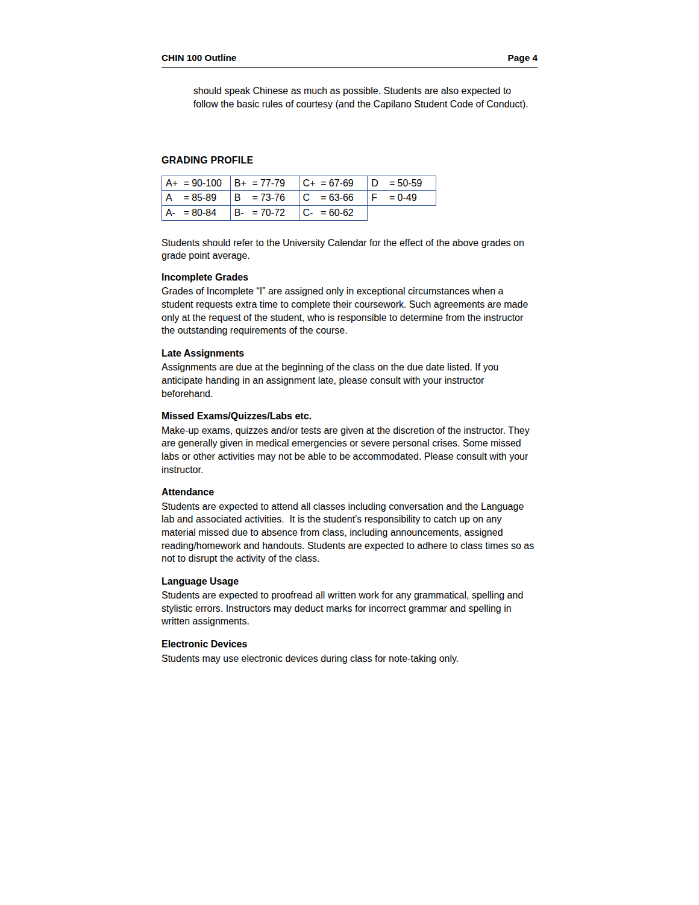CHIN 100 Outline Page 4
should speak Chinese as much as possible. Students are also expected to follow the basic rules of courtesy (and the Capilano Student Code of Conduct).
GRADING PROFILE
| A+ = 90-100 | B+ = 77-79 | C+ = 67-69 | D = 50-59 |
| A = 85-89 | B = 73-76 | C = 63-66 | F = 0-49 |
| A- = 80-84 | B- = 70-72 | C- = 60-62 | |
Students should refer to the University Calendar for the effect of the above grades on grade point average.
Incomplete Grades
Grades of Incomplete “I” are assigned only in exceptional circumstances when a student requests extra time to complete their coursework. Such agreements are made only at the request of the student, who is responsible to determine from the instructor the outstanding requirements of the course.
Late Assignments
Assignments are due at the beginning of the class on the due date listed. If you anticipate handing in an assignment late, please consult with your instructor beforehand.
Missed Exams/Quizzes/Labs etc.
Make-up exams, quizzes and/or tests are given at the discretion of the instructor. They are generally given in medical emergencies or severe personal crises. Some missed labs or other activities may not be able to be accommodated. Please consult with your instructor.
Attendance
Students are expected to attend all classes including conversation and the Language lab and associated activities. It is the student’s responsibility to catch up on any material missed due to absence from class, including announcements, assigned reading/homework and handouts. Students are expected to adhere to class times so as not to disrupt the activity of the class.
Language Usage
Students are expected to proofread all written work for any grammatical, spelling and stylistic errors. Instructors may deduct marks for incorrect grammar and spelling in written assignments.
Electronic Devices
Students may use electronic devices during class for note-taking only.